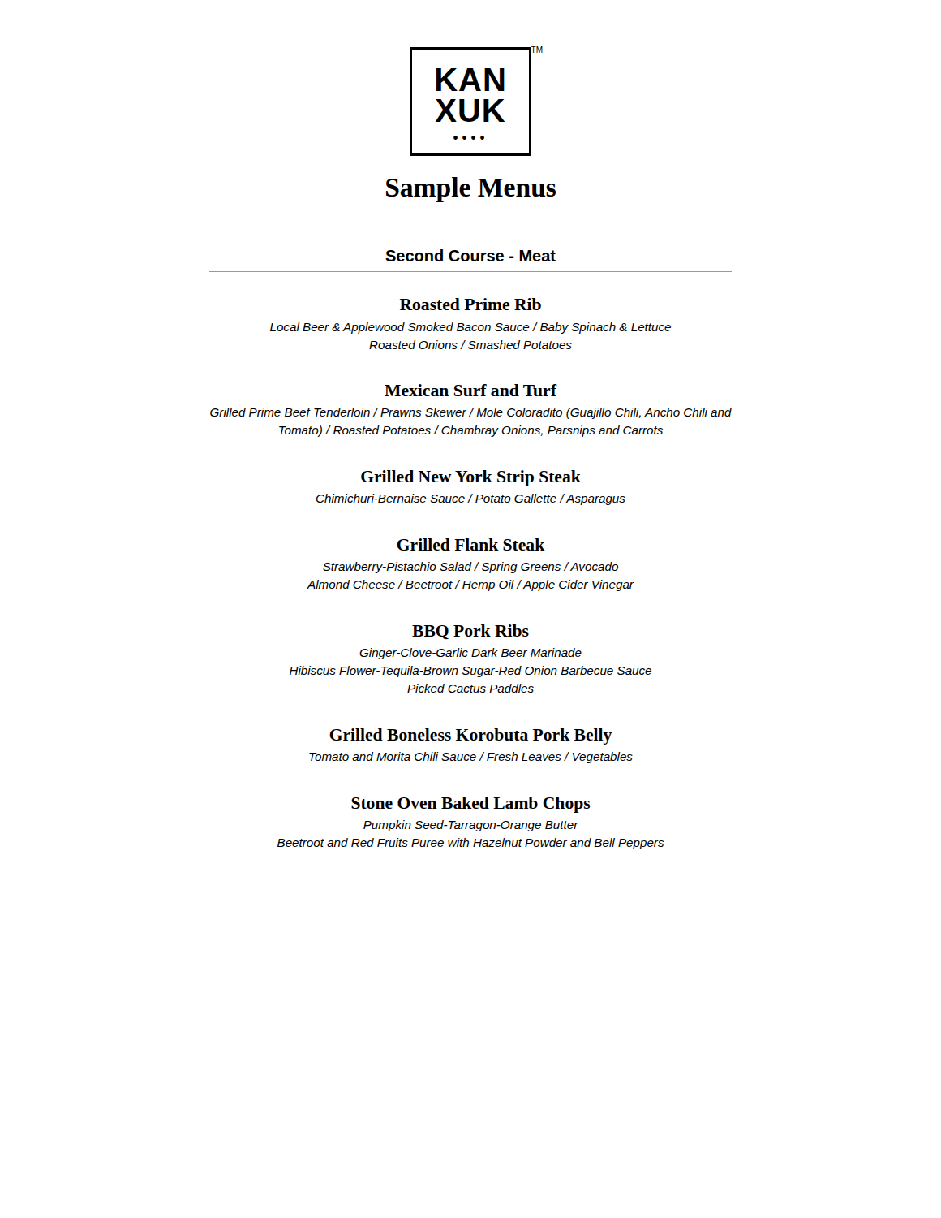TM
KAN XUK ••••
Sample Menus
Second Course - Meat
Roasted Prime Rib
Local Beer & Applewood Smoked Bacon Sauce / Baby Spinach & Lettuce
Roasted Onions / Smashed Potatoes
Mexican Surf and Turf
Grilled Prime Beef Tenderloin / Prawns Skewer / Mole Coloradito (Guajillo Chili, Ancho Chili and Tomato) / Roasted Potatoes / Chambray Onions, Parsnips and Carrots
Grilled New York Strip Steak
Chimichuri-Bernaise Sauce / Potato Gallette / Asparagus
Grilled Flank Steak
Strawberry-Pistachio Salad / Spring Greens / Avocado
Almond Cheese / Beetroot / Hemp Oil / Apple Cider Vinegar
BBQ Pork Ribs
Ginger-Clove-Garlic Dark Beer Marinade
Hibiscus Flower-Tequila-Brown Sugar-Red Onion Barbecue Sauce
Picked Cactus Paddles
Grilled Boneless Korobuta Pork Belly
Tomato and Morita Chili Sauce / Fresh Leaves / Vegetables
Stone Oven Baked Lamb Chops
Pumpkin Seed-Tarragon-Orange Butter
Beetroot and Red Fruits Puree with Hazelnut Powder and Bell Peppers